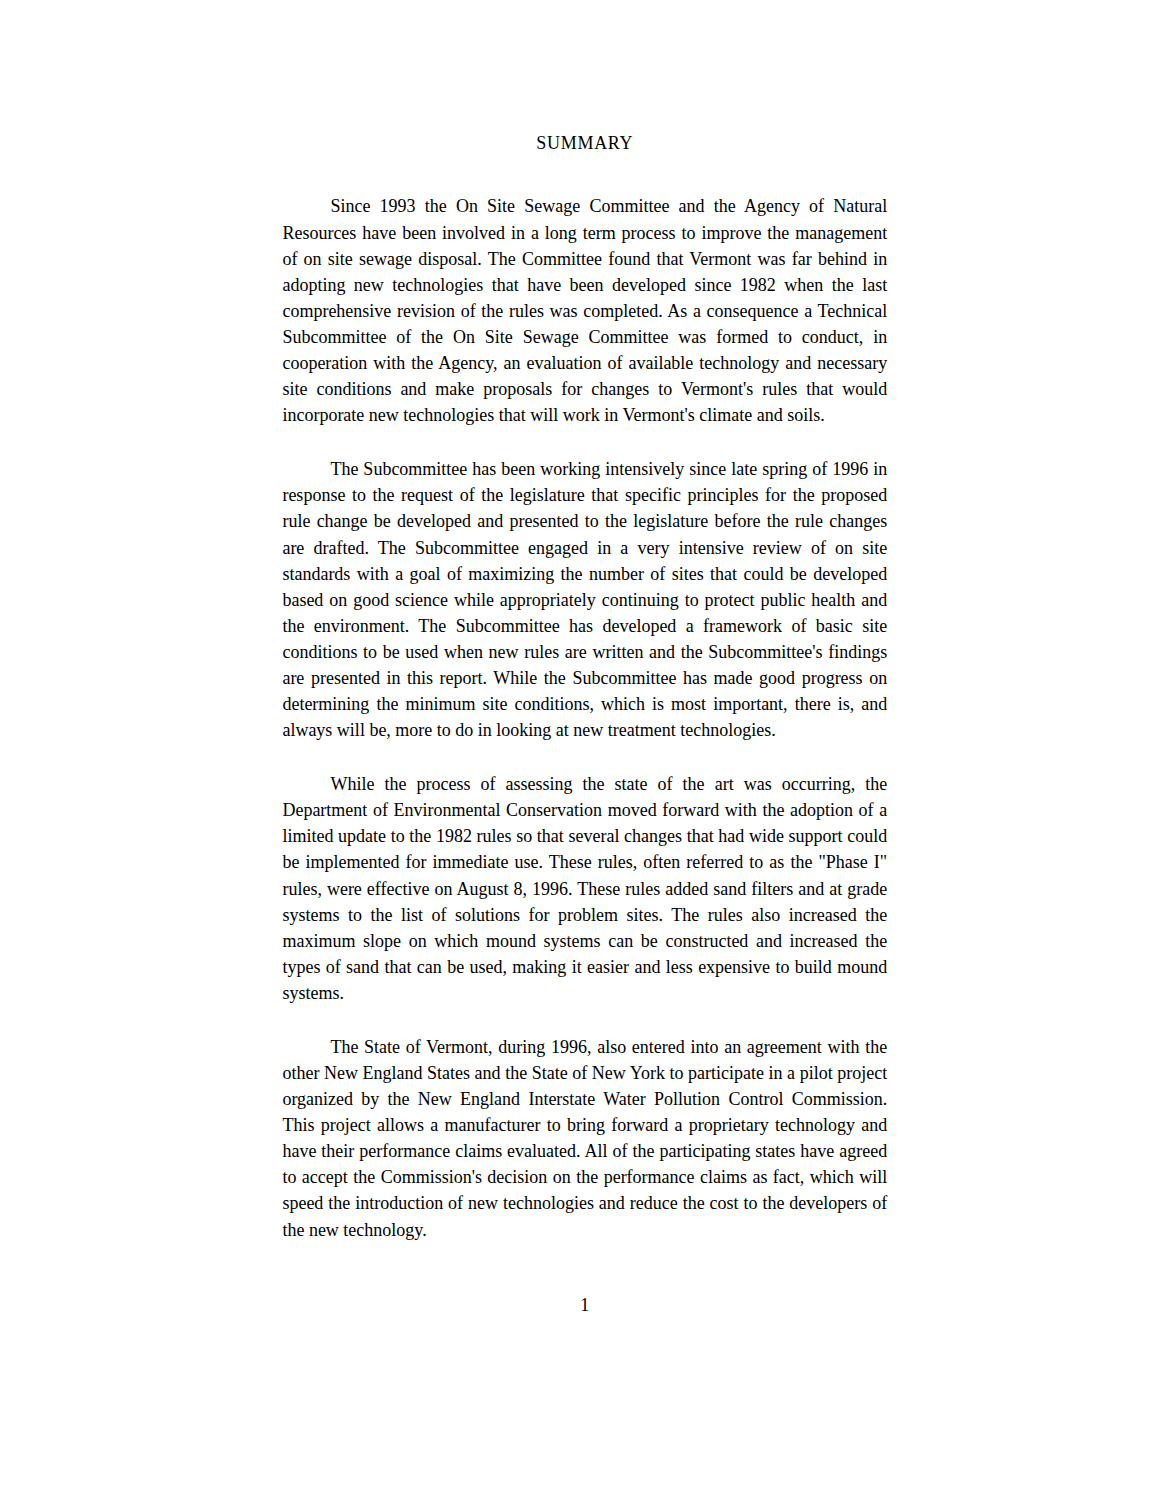SUMMARY
Since 1993 the On Site Sewage Committee and the Agency of Natural Resources have been involved in a long term process to improve the management of on site sewage disposal. The Committee found that Vermont was far behind in adopting new technologies that have been developed since 1982 when the last comprehensive revision of the rules was completed. As a consequence a Technical Subcommittee of the On Site Sewage Committee was formed to conduct, in cooperation with the Agency, an evaluation of available technology and necessary site conditions and make proposals for changes to Vermont's rules that would incorporate new technologies that will work in Vermont's climate and soils.
The Subcommittee has been working intensively since late spring of 1996 in response to the request of the legislature that specific principles for the proposed rule change be developed and presented to the legislature before the rule changes are drafted. The Subcommittee engaged in a very intensive review of on site standards with a goal of maximizing the number of sites that could be developed based on good science while appropriately continuing to protect public health and the environment. The Subcommittee has developed a framework of basic site conditions to be used when new rules are written and the Subcommittee's findings are presented in this report. While the Subcommittee has made good progress on determining the minimum site conditions, which is most important, there is, and always will be, more to do in looking at new treatment technologies.
While the process of assessing the state of the art was occurring, the Department of Environmental Conservation moved forward with the adoption of a limited update to the 1982 rules so that several changes that had wide support could be implemented for immediate use. These rules, often referred to as the "Phase I" rules, were effective on August 8, 1996. These rules added sand filters and at grade systems to the list of solutions for problem sites. The rules also increased the maximum slope on which mound systems can be constructed and increased the types of sand that can be used, making it easier and less expensive to build mound systems.
The State of Vermont, during 1996, also entered into an agreement with the other New England States and the State of New York to participate in a pilot project organized by the New England Interstate Water Pollution Control Commission. This project allows a manufacturer to bring forward a proprietary technology and have their performance claims evaluated. All of the participating states have agreed to accept the Commission's decision on the performance claims as fact, which will speed the introduction of new technologies and reduce the cost to the developers of the new technology.
1